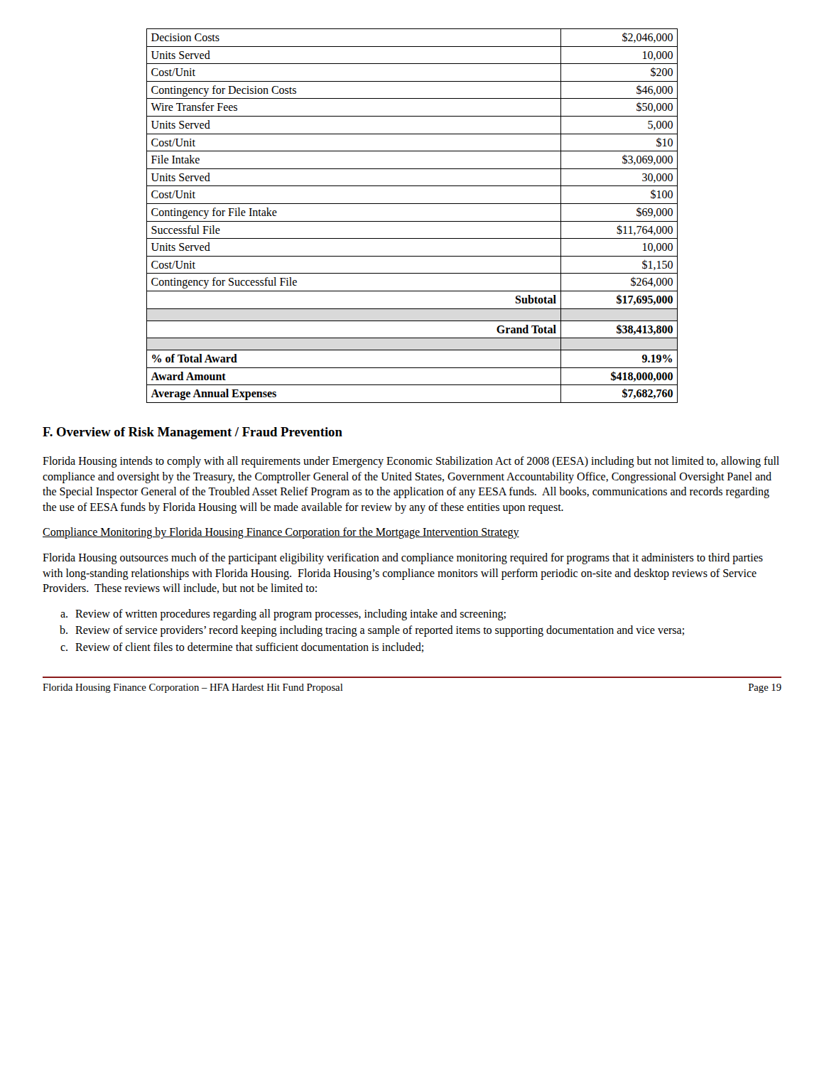| Decision Costs | $2,046,000 |
| Units Served | 10,000 |
| Cost/Unit | $200 |
| Contingency for Decision Costs | $46,000 |
| Wire Transfer Fees | $50,000 |
| Units Served | 5,000 |
| Cost/Unit | $10 |
| File Intake | $3,069,000 |
| Units Served | 30,000 |
| Cost/Unit | $100 |
| Contingency for File Intake | $69,000 |
| Successful File | $11,764,000 |
| Units Served | 10,000 |
| Cost/Unit | $1,150 |
| Contingency for Successful File | $264,000 |
| Subtotal | $17,695,000 |
| Grand Total | $38,413,800 |
| % of Total Award | 9.19% |
| Award Amount | $418,000,000 |
| Average Annual Expenses | $7,682,760 |
F. Overview of Risk Management / Fraud Prevention
Florida Housing intends to comply with all requirements under Emergency Economic Stabilization Act of 2008 (EESA) including but not limited to, allowing full compliance and oversight by the Treasury, the Comptroller General of the United States, Government Accountability Office, Congressional Oversight Panel and the Special Inspector General of the Troubled Asset Relief Program as to the application of any EESA funds. All books, communications and records regarding the use of EESA funds by Florida Housing will be made available for review by any of these entities upon request.
Compliance Monitoring by Florida Housing Finance Corporation for the Mortgage Intervention Strategy
Florida Housing outsources much of the participant eligibility verification and compliance monitoring required for programs that it administers to third parties with long-standing relationships with Florida Housing. Florida Housing’s compliance monitors will perform periodic on-site and desktop reviews of Service Providers. These reviews will include, but not be limited to:
Review of written procedures regarding all program processes, including intake and screening;
Review of service providers’ record keeping including tracing a sample of reported items to supporting documentation and vice versa;
Review of client files to determine that sufficient documentation is included;
Florida Housing Finance Corporation – HFA Hardest Hit Fund Proposal Page 19